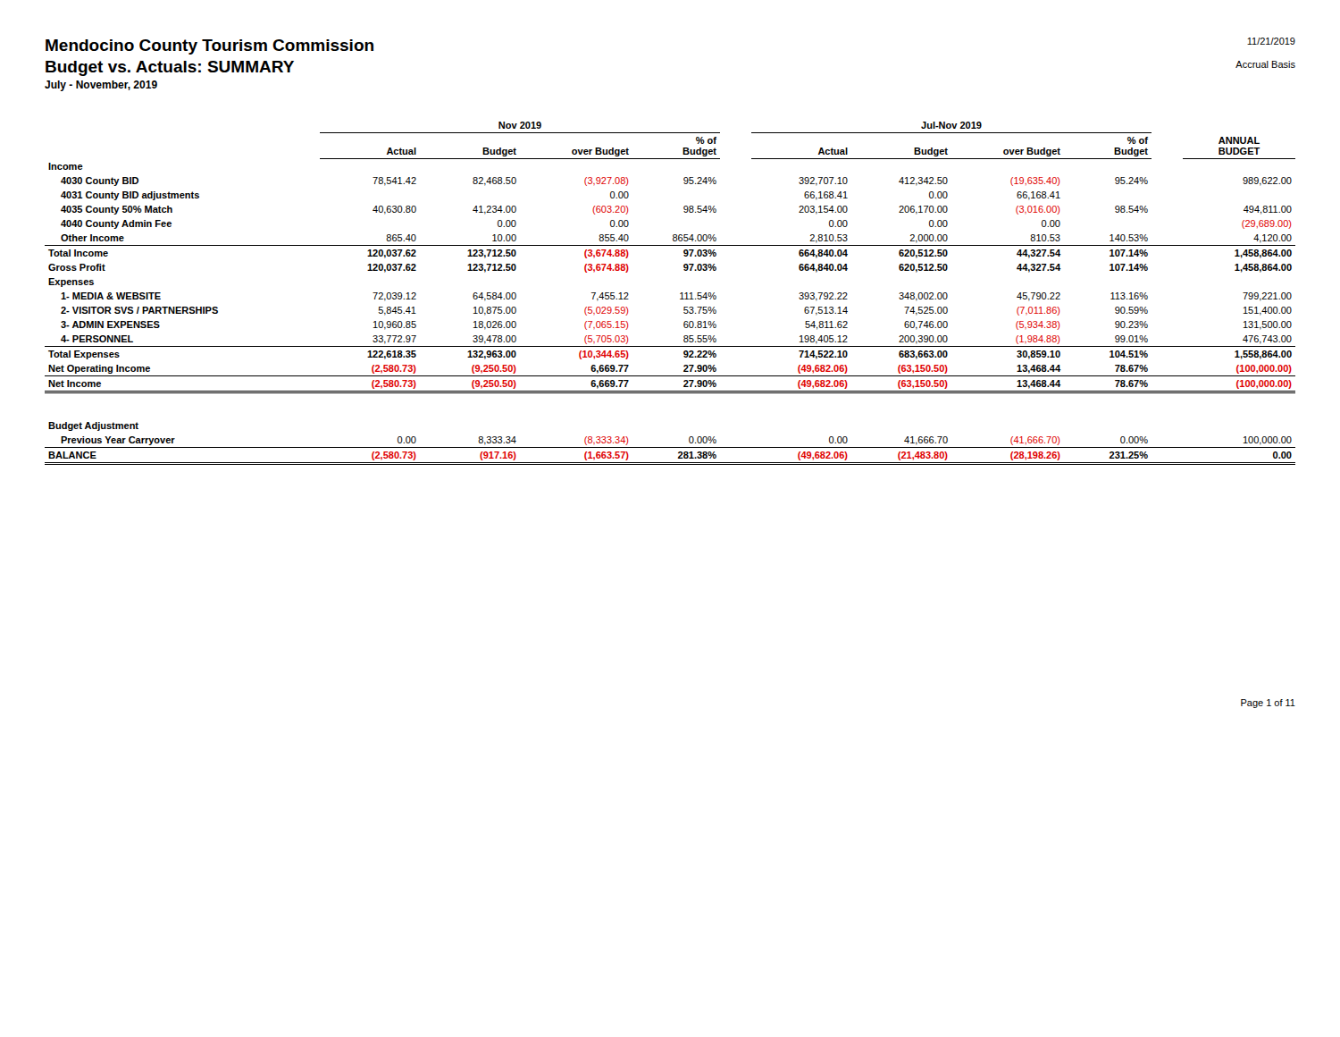Mendocino County Tourism Commission
Budget vs. Actuals: SUMMARY
July - November, 2019
11/21/2019
Accrual Basis
| | Nov 2019 | | Jul-Nov 2019 | | ANNUAL BUDGET |
| --- | --- | --- | --- | --- | --- |
| | Actual | Budget | over Budget | % of Budget | | Actual | Budget | over Budget | % of Budget | |
| Income | |
| 4030 County BID | 78,541.42 | 82,468.50 | (3,927.08) | 95.24% | | 392,707.10 | 412,342.50 | (19,635.40) | 95.24% | | 989,622.00 |
| 4031 County BID adjustments | | | 0.00 | | | 66,168.41 | 0.00 | 66,168.41 | | | |
| 4035 County 50% Match | 40,630.80 | 41,234.00 | (603.20) | 98.54% | | 203,154.00 | 206,170.00 | (3,016.00) | 98.54% | | 494,811.00 |
| 4040 County Admin Fee | | 0.00 | 0.00 | | | 0.00 | 0.00 | 0.00 | | | (29,689.00) |
| Other Income | 865.40 | 10.00 | 855.40 | 8654.00% | | 2,810.53 | 2,000.00 | 810.53 | 140.53% | | 4,120.00 |
| Total Income | 120,037.62 | 123,712.50 | (3,674.88) | 97.03% | | 664,840.04 | 620,512.50 | 44,327.54 | 107.14% | | 1,458,864.00 |
| Gross Profit | 120,037.62 | 123,712.50 | (3,674.88) | 97.03% | | 664,840.04 | 620,512.50 | 44,327.54 | 107.14% | | 1,458,864.00 |
| Expenses | |
| 1- MEDIA & WEBSITE | 72,039.12 | 64,584.00 | 7,455.12 | 111.54% | | 393,792.22 | 348,002.00 | 45,790.22 | 113.16% | | 799,221.00 |
| 2- VISITOR SVS / PARTNERSHIPS | 5,845.41 | 10,875.00 | (5,029.59) | 53.75% | | 67,513.14 | 74,525.00 | (7,011.86) | 90.59% | | 151,400.00 |
| 3- ADMIN EXPENSES | 10,960.85 | 18,026.00 | (7,065.15) | 60.81% | | 54,811.62 | 60,746.00 | (5,934.38) | 90.23% | | 131,500.00 |
| 4- PERSONNEL | 33,772.97 | 39,478.00 | (5,705.03) | 85.55% | | 198,405.12 | 200,390.00 | (1,984.88) | 99.01% | | 476,743.00 |
| Total Expenses | 122,618.35 | 132,963.00 | (10,344.65) | 92.22% | | 714,522.10 | 683,663.00 | 30,859.10 | 104.51% | | 1,558,864.00 |
| Net Operating Income | (2,580.73) | (9,250.50) | 6,669.77 | 27.90% | | (49,682.06) | (63,150.50) | 13,468.44 | 78.67% | | (100,000.00) |
| Net Income | (2,580.73) | (9,250.50) | 6,669.77 | 27.90% | | (49,682.06) | (63,150.50) | 13,468.44 | 78.67% | | (100,000.00) |
| Budget Adjustment | |
| Previous Year Carryover | 0.00 | 8,333.34 | (8,333.34) | 0.00% | | 0.00 | 41,666.70 | (41,666.70) | 0.00% | | 100,000.00 |
| BALANCE | (2,580.73) | (917.16) | (1,663.57) | 281.38% | | (49,682.06) | (21,483.80) | (28,198.26) | 231.25% | | 0.00 |
Page 1 of 11